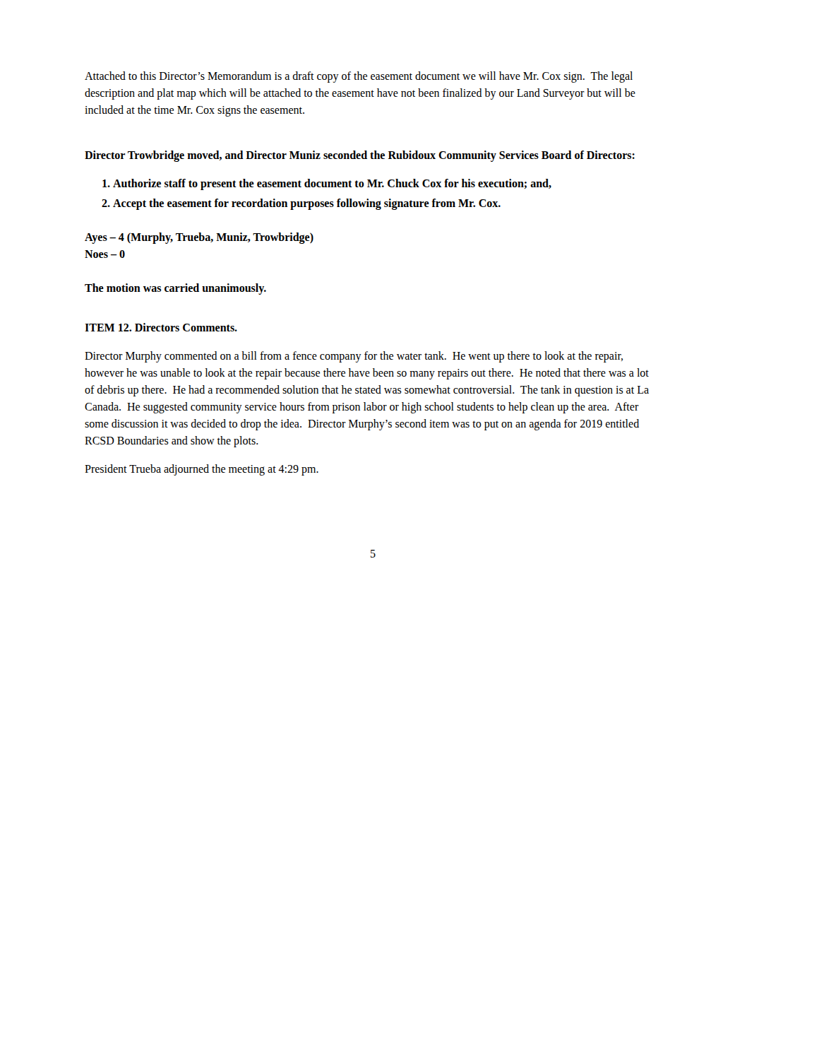Attached to this Director’s Memorandum is a draft copy of the easement document we will have Mr. Cox sign. The legal description and plat map which will be attached to the easement have not been finalized by our Land Surveyor but will be included at the time Mr. Cox signs the easement.
Director Trowbridge moved, and Director Muniz seconded the Rubidoux Community Services Board of Directors:
Authorize staff to present the easement document to Mr. Chuck Cox for his execution; and,
Accept the easement for recordation purposes following signature from Mr. Cox.
Ayes – 4 (Murphy, Trueba, Muniz, Trowbridge)
Noes – 0
The motion was carried unanimously.
ITEM 12. Directors Comments.
Director Murphy commented on a bill from a fence company for the water tank. He went up there to look at the repair, however he was unable to look at the repair because there have been so many repairs out there. He noted that there was a lot of debris up there. He had a recommended solution that he stated was somewhat controversial. The tank in question is at La Canada. He suggested community service hours from prison labor or high school students to help clean up the area. After some discussion it was decided to drop the idea. Director Murphy’s second item was to put on an agenda for 2019 entitled RCSD Boundaries and show the plots.
President Trueba adjourned the meeting at 4:29 pm.
5